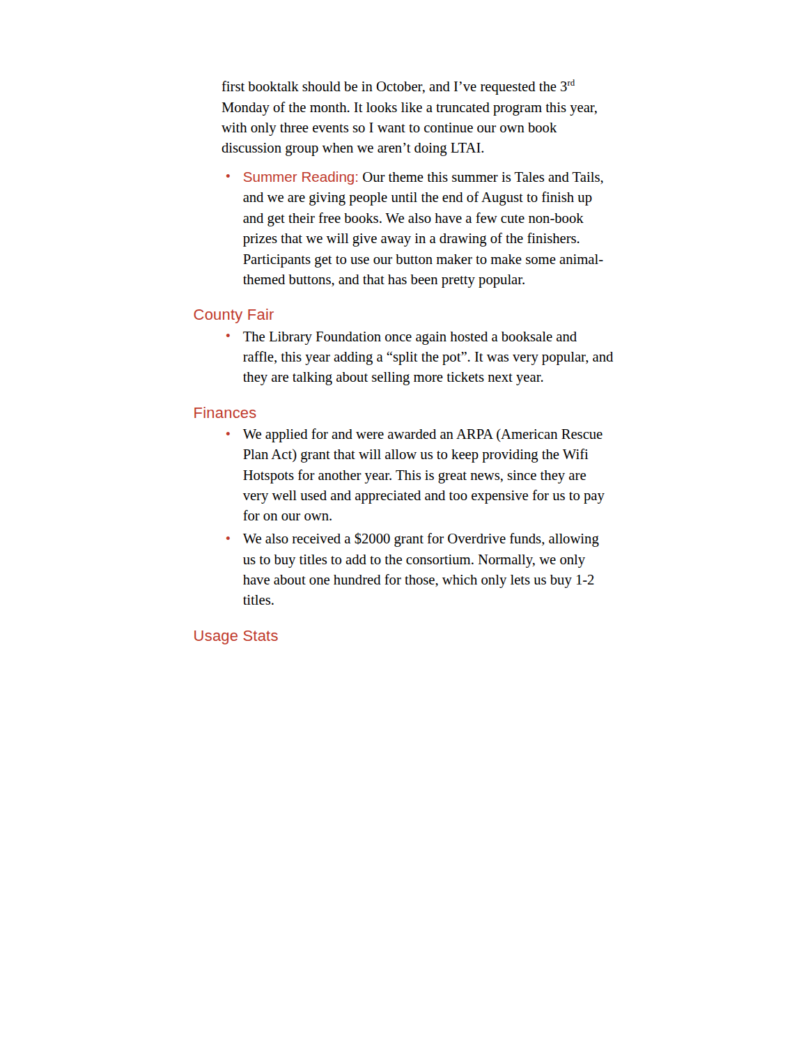first booktalk should be in October, and I’ve requested the 3rd Monday of the month. It looks like a truncated program this year, with only three events so I want to continue our own book discussion group when we aren’t doing LTAI.
Summer Reading: Our theme this summer is Tales and Tails, and we are giving people until the end of August to finish up and get their free books. We also have a few cute non-book prizes that we will give away in a drawing of the finishers. Participants get to use our button maker to make some animal-themed buttons, and that has been pretty popular.
County Fair
The Library Foundation once again hosted a booksale and raffle, this year adding a “split the pot”. It was very popular, and they are talking about selling more tickets next year.
Finances
We applied for and were awarded an ARPA (American Rescue Plan Act) grant that will allow us to keep providing the Wifi Hotspots for another year. This is great news, since they are very well used and appreciated and too expensive for us to pay for on our own.
We also received a $2000 grant for Overdrive funds, allowing us to buy titles to add to the consortium. Normally, we only have about one hundred for those, which only lets us buy 1-2 titles.
Usage Stats